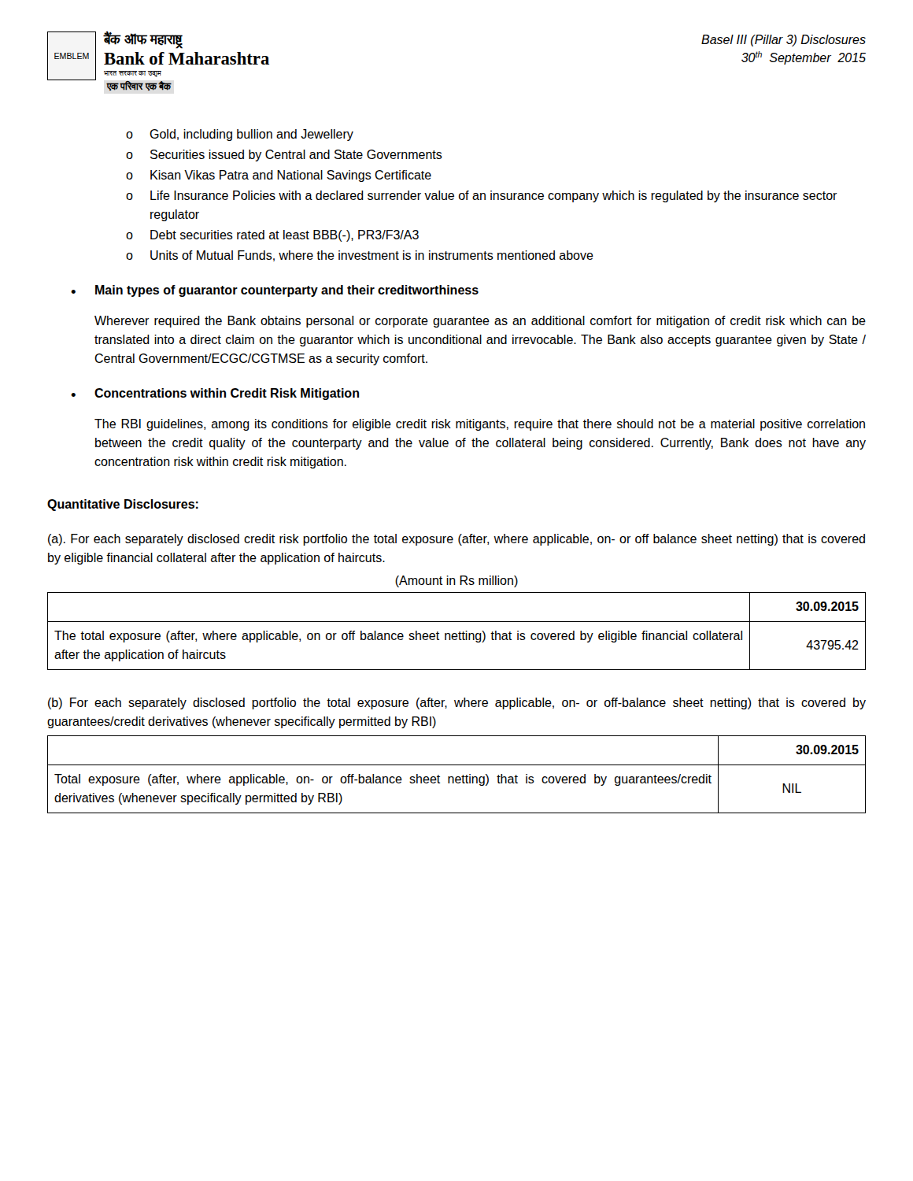EMBLEM
बैंक ऑफ महाराष्ट्र
Bank of Maharashtra
भारत सरकार का उद्यम
एक परिवार एक बैंक
Basel III (Pillar 3) Disclosures
30th September 2015
Gold, including bullion and Jewellery
Securities issued by Central and State Governments
Kisan Vikas Patra and National Savings Certificate
Life Insurance Policies with a declared surrender value of an insurance company which is regulated by the insurance sector regulator
Debt securities rated at least BBB(-), PR3/F3/A3
Units of Mutual Funds, where the investment is in instruments mentioned above
Main types of guarantor counterparty and their creditworthiness
Wherever required the Bank obtains personal or corporate guarantee as an additional comfort for mitigation of credit risk which can be translated into a direct claim on the guarantor which is unconditional and irrevocable. The Bank also accepts guarantee given by State / Central Government/ECGC/CGTMSE as a security comfort.
Concentrations within Credit Risk Mitigation
The RBI guidelines, among its conditions for eligible credit risk mitigants, require that there should not be a material positive correlation between the credit quality of the counterparty and the value of the collateral being considered. Currently, Bank does not have any concentration risk within credit risk mitigation.
Quantitative Disclosures:
(a). For each separately disclosed credit risk portfolio the total exposure (after, where applicable, on- or off balance sheet netting) that is covered by eligible financial collateral after the application of haircuts.
(Amount in Rs million)
| | 30.09.2015 |
| The total exposure (after, where applicable, on or off balance sheet netting) that is covered by eligible financial collateral after the application of haircuts | 43795.42 |
(b) For each separately disclosed portfolio the total exposure (after, where applicable, on- or off-balance sheet netting) that is covered by guarantees/credit derivatives (whenever specifically permitted by RBI)
| | 30.09.2015 |
| Total exposure (after, where applicable, on- or off-balance sheet netting) that is covered by guarantees/credit derivatives (whenever specifically permitted by RBI) | NIL |